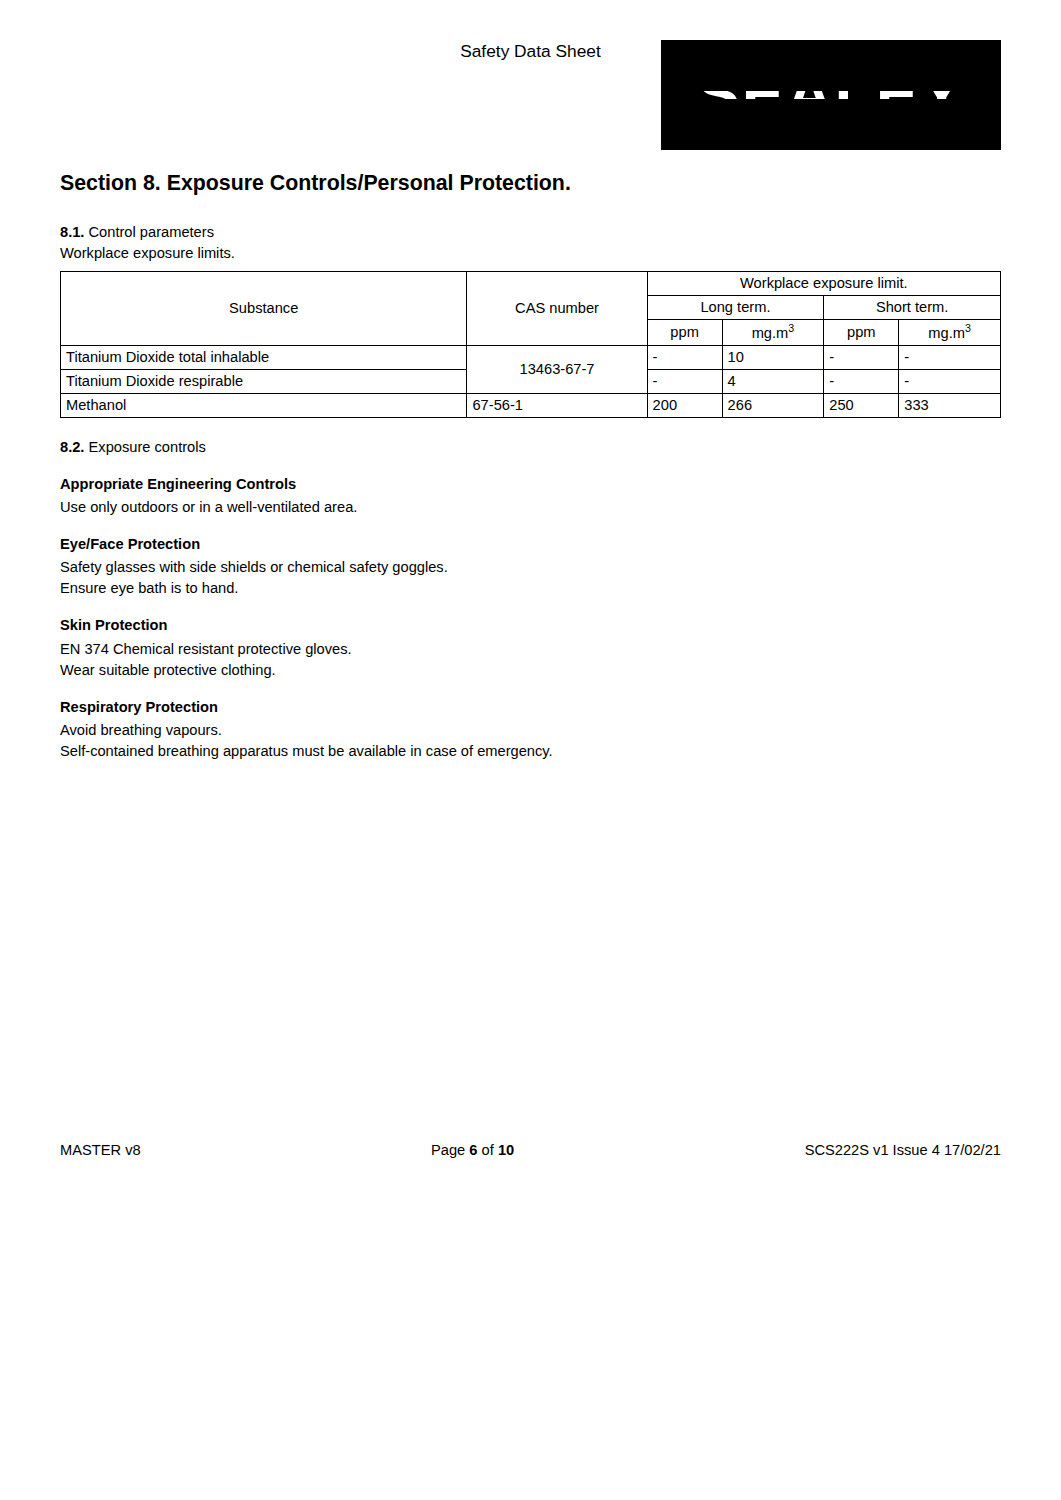Safety Data Sheet
SEALEY
Section 8. Exposure Controls/Personal Protection.
8.1. Control parameters
Workplace exposure limits.
| Substance | CAS number | Workplace exposure limit. |
| --- | --- | --- |
| Long term. | Short term. |
| ppm | mg.m 3 | ppm | mg.m 3 |
| Titanium Dioxide total inhalable | 13463-67-7 | - | 10 | - | - |
| Titanium Dioxide respirable | - | 4 | - | - |
| Methanol | 67-56-1 | 200 | 266 | 250 | 333 |
8.2. Exposure controls
Appropriate Engineering Controls
Use only outdoors or in a well-ventilated area.
Eye/Face Protection
Safety glasses with side shields or chemical safety goggles.
Ensure eye bath is to hand.
Skin Protection
EN 374 Chemical resistant protective gloves.
Wear suitable protective clothing.
Respiratory Protection
Avoid breathing vapours.
Self-contained breathing apparatus must be available in case of emergency.
MASTER v8 Page 6 of 10 SCS222S v1 Issue 4 17/02/21